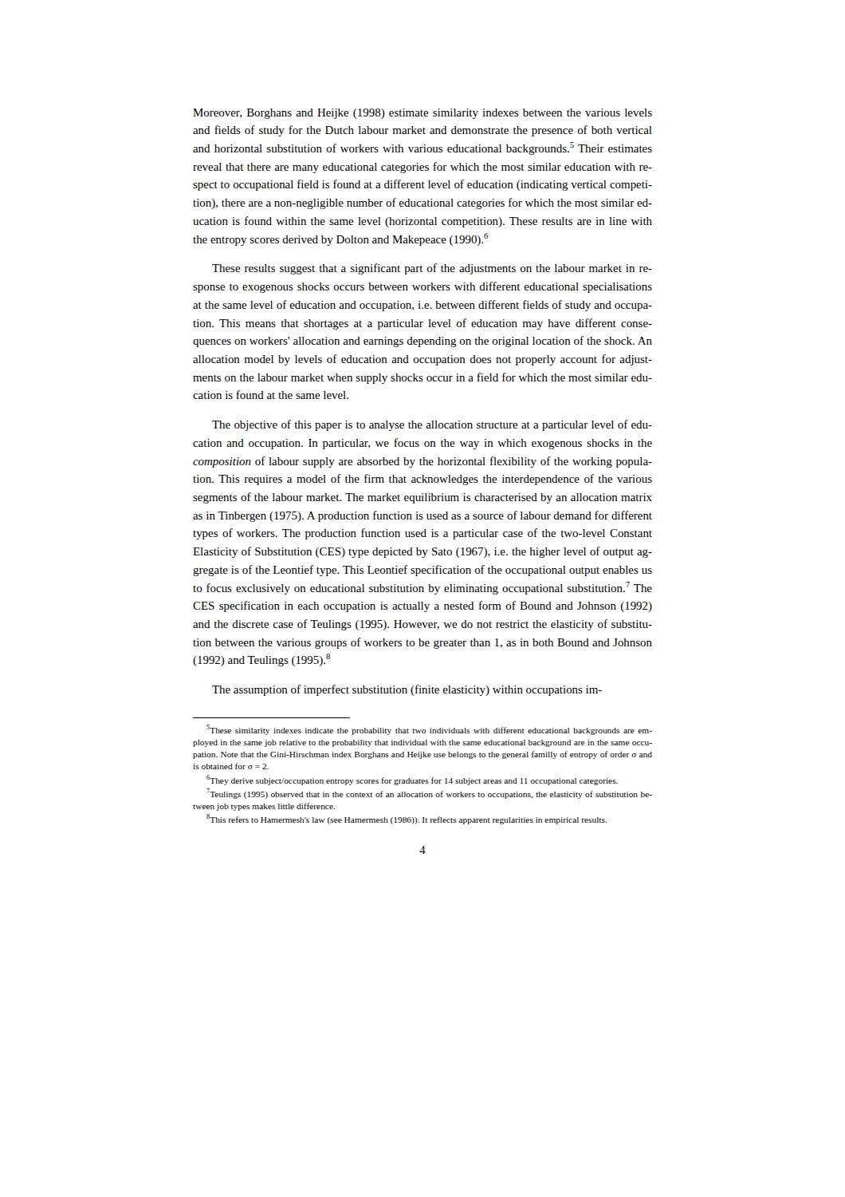Moreover, Borghans and Heijke (1998) estimate similarity indexes between the various levels and fields of study for the Dutch labour market and demonstrate the presence of both vertical and horizontal substitution of workers with various educational backgrounds.5 Their estimates reveal that there are many educational categories for which the most similar education with respect to occupational field is found at a different level of education (indicating vertical competition), there are a non-negligible number of educational categories for which the most similar education is found within the same level (horizontal competition). These results are in line with the entropy scores derived by Dolton and Makepeace (1990).6
These results suggest that a significant part of the adjustments on the labour market in response to exogenous shocks occurs between workers with different educational specialisations at the same level of education and occupation, i.e. between different fields of study and occupation. This means that shortages at a particular level of education may have different consequences on workers' allocation and earnings depending on the original location of the shock. An allocation model by levels of education and occupation does not properly account for adjustments on the labour market when supply shocks occur in a field for which the most similar education is found at the same level.
The objective of this paper is to analyse the allocation structure at a particular level of education and occupation. In particular, we focus on the way in which exogenous shocks in the composition of labour supply are absorbed by the horizontal flexibility of the working population. This requires a model of the firm that acknowledges the interdependence of the various segments of the labour market. The market equilibrium is characterised by an allocation matrix as in Tinbergen (1975). A production function is used as a source of labour demand for different types of workers. The production function used is a particular case of the two-level Constant Elasticity of Substitution (CES) type depicted by Sato (1967), i.e. the higher level of output aggregate is of the Leontief type. This Leontief specification of the occupational output enables us to focus exclusively on educational substitution by eliminating occupational substitution.7 The CES specification in each occupation is actually a nested form of Bound and Johnson (1992) and the discrete case of Teulings (1995). However, we do not restrict the elasticity of substitution between the various groups of workers to be greater than 1, as in both Bound and Johnson (1992) and Teulings (1995).8
The assumption of imperfect substitution (finite elasticity) within occupations im-
5These similarity indexes indicate the probability that two individuals with different educational backgrounds are employed in the same job relative to the probability that individual with the same educational background are in the same occupation. Note that the Gini-Hirschman index Borghans and Heijke use belongs to the general familly of entropy of order σ and is obtained for σ = 2.
6They derive subject/occupation entropy scores for graduates for 14 subject areas and 11 occupational categories.
7Teulings (1995) observed that in the context of an allocation of workers to occupations, the elasticity of substitution between job types makes little difference.
8This refers to Hamermesh's law (see Hamermesh (1986)). It reflects apparent regularities in empirical results.
4